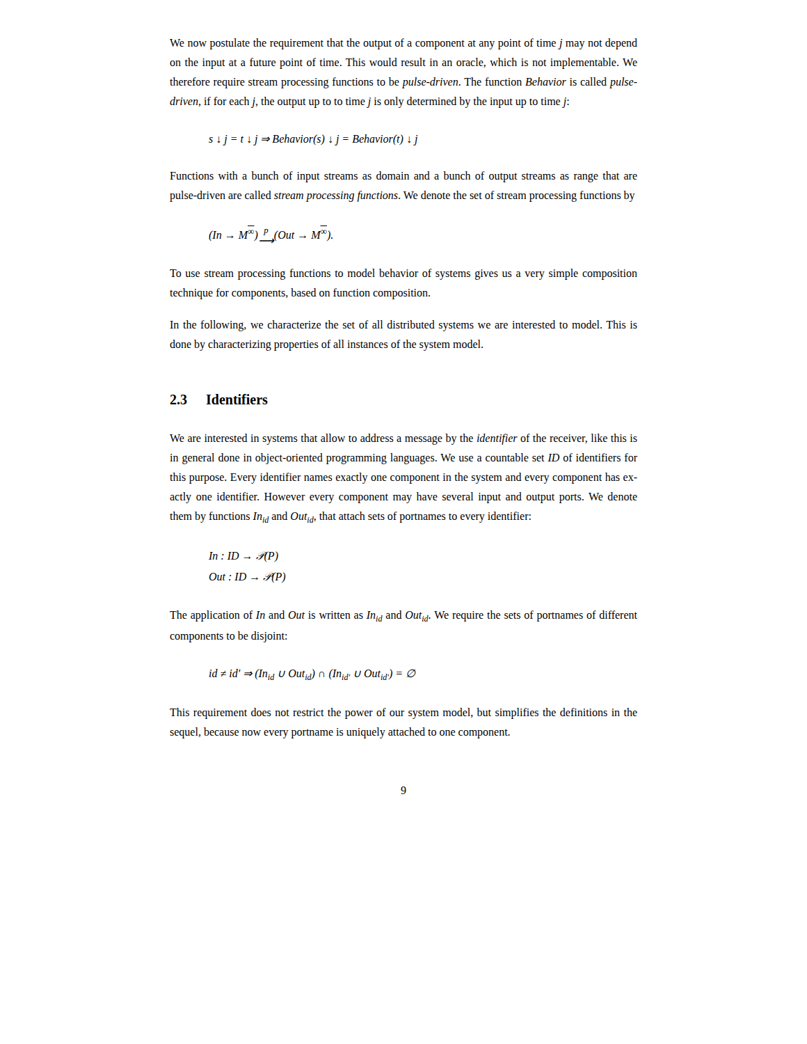We now postulate the requirement that the output of a component at any point of time j may not depend on the input at a future point of time. This would result in an oracle, which is not implementable. We therefore require stream processing functions to be pulse-driven. The function Behavior is called pulse-driven, if for each j, the output up to to time j is only determined by the input up to time j:
s ↓ j = t ↓ j ⇒ Behavior(s) ↓ j = Behavior(t) ↓ j
Functions with a bunch of input streams as domain and a bunch of output streams as range that are pulse-driven are called stream processing functions. We denote the set of stream processing functions by
(In → M∞)p⟶(Out → M∞).
To use stream processing functions to model behavior of systems gives us a very simple composition technique for components, based on function composition.
In the following, we characterize the set of all distributed systems we are interested to model. This is done by characterizing properties of all instances of the system model.
2.3 Identifiers
We are interested in systems that allow to address a message by the identifier of the receiver, like this is in general done in object-oriented programming languages. We use a countable set ID of identifiers for this purpose. Every identifier names exactly one component in the system and every component has exactly one identifier. However every component may have several input and output ports. We denote them by functions Inid and Outid, that attach sets of portnames to every identifier:
In : ID → 𝒫(P)
Out : ID → 𝒫(P)
The application of In and Out is written as Inid and Outid. We require the sets of portnames of different components to be disjoint:
id ≠ id′ ⇒ (Inid ∪ Outid) ∩ (Inid′ ∪ Outid′) = ∅
This requirement does not restrict the power of our system model, but simplifies the definitions in the sequel, because now every portname is uniquely attached to one component.
9